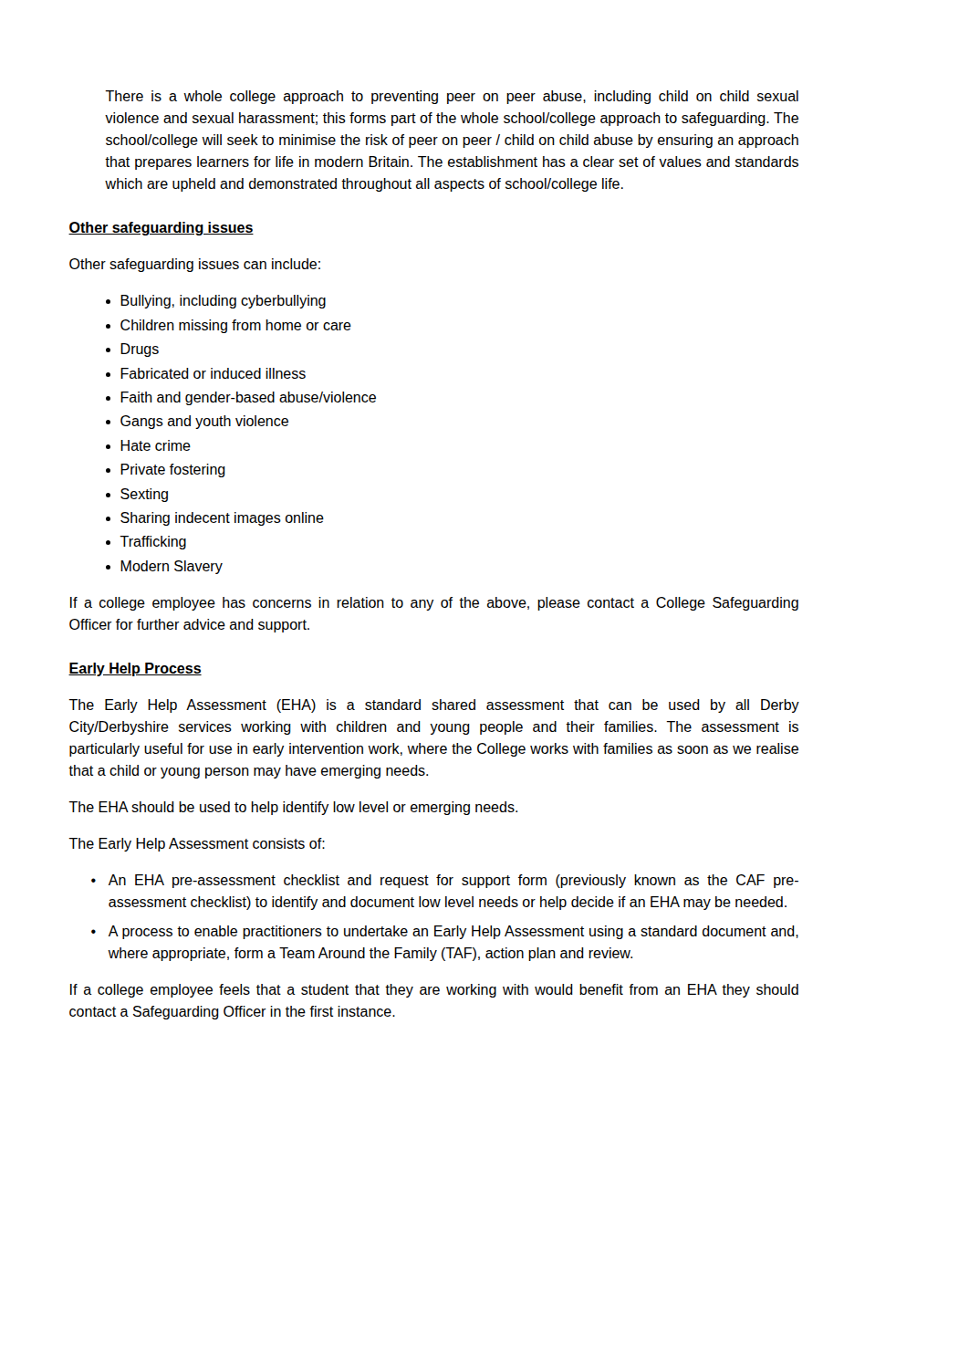There is a whole college approach to preventing peer on peer abuse, including child on child sexual violence and sexual harassment; this forms part of the whole school/college approach to safeguarding. The school/college will seek to minimise the risk of peer on peer / child on child abuse by ensuring an approach that prepares learners for life in modern Britain. The establishment has a clear set of values and standards which are upheld and demonstrated throughout all aspects of school/college life.
Other safeguarding issues
Other safeguarding issues can include:
Bullying, including cyberbullying
Children missing from home or care
Drugs
Fabricated or induced illness
Faith and gender-based abuse/violence
Gangs and youth violence
Hate crime
Private fostering
Sexting
Sharing indecent images online
Trafficking
Modern Slavery
If a college employee has concerns in relation to any of the above, please contact a College Safeguarding Officer for further advice and support.
Early Help Process
The Early Help Assessment (EHA) is a standard shared assessment that can be used by all Derby City/Derbyshire services working with children and young people and their families. The assessment is particularly useful for use in early intervention work, where the College works with families as soon as we realise that a child or young person may have emerging needs.
The EHA should be used to help identify low level or emerging needs.
The Early Help Assessment consists of:
An EHA pre-assessment checklist and request for support form (previously known as the CAF pre-assessment checklist) to identify and document low level needs or help decide if an EHA may be needed.
A process to enable practitioners to undertake an Early Help Assessment using a standard document and, where appropriate, form a Team Around the Family (TAF), action plan and review.
If a college employee feels that a student that they are working with would benefit from an EHA they should contact a Safeguarding Officer in the first instance.